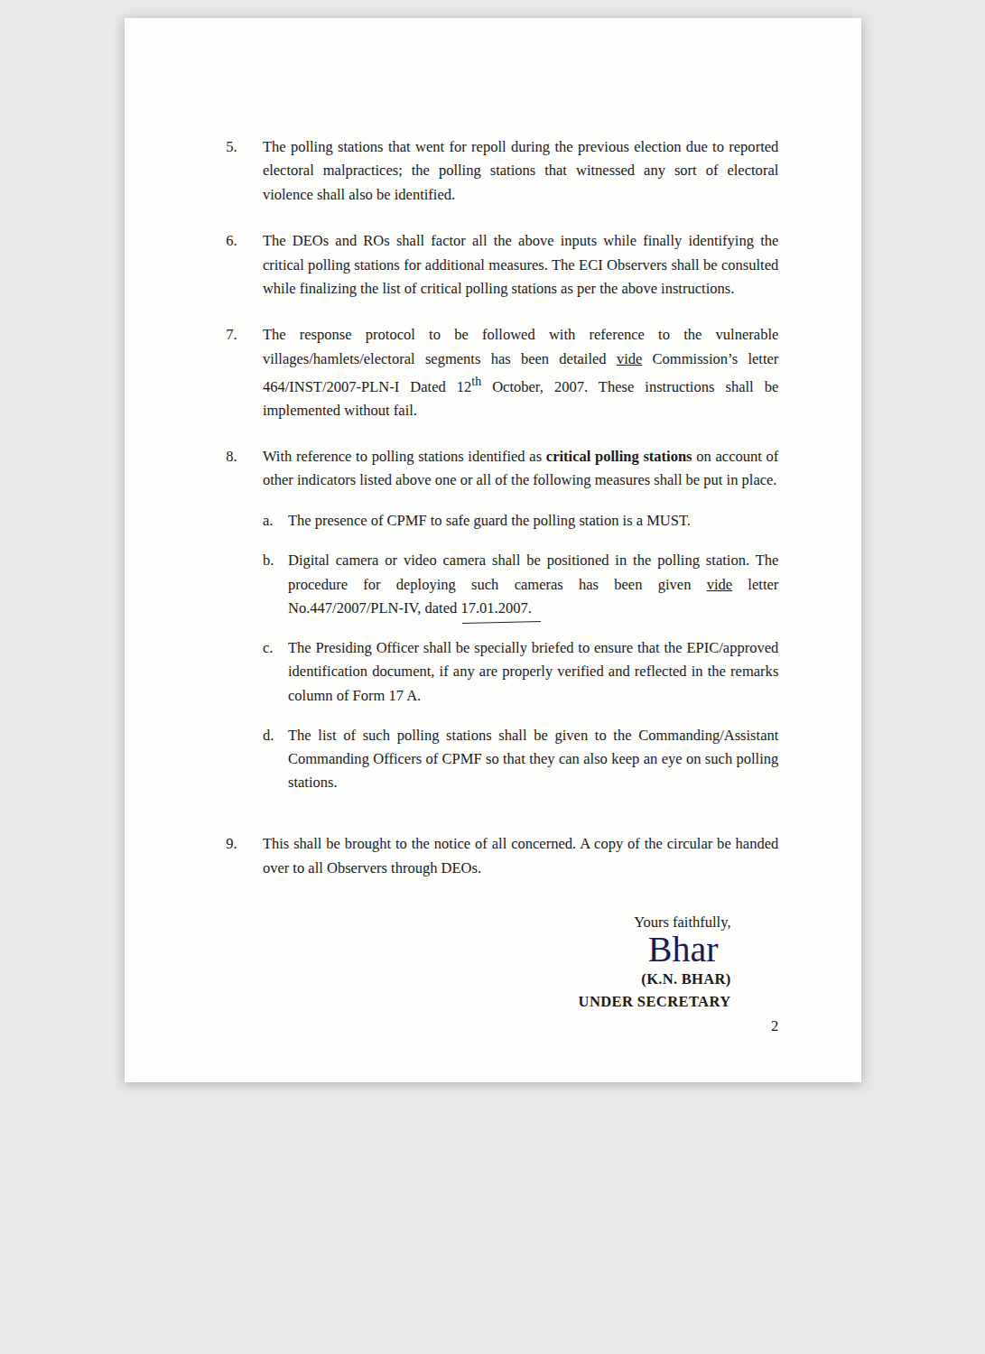5. The polling stations that went for repoll during the previous election due to reported electoral malpractices; the polling stations that witnessed any sort of electoral violence shall also be identified.
6. The DEOs and ROs shall factor all the above inputs while finally identifying the critical polling stations for additional measures. The ECI Observers shall be consulted while finalizing the list of critical polling stations as per the above instructions.
7. The response protocol to be followed with reference to the vulnerable villages/hamlets/electoral segments has been detailed vide Commission’s letter 464/INST/2007-PLN-I Dated 12th October, 2007. These instructions shall be implemented without fail.
8. With reference to polling stations identified as critical polling stations on account of other indicators listed above one or all of the following measures shall be put in place.
a. The presence of CPMF to safe guard the polling station is a MUST.
b. Digital camera or video camera shall be positioned in the polling station. The procedure for deploying such cameras has been given vide letter No.447/2007/PLN-IV, dated 17.01.2007.
c. The Presiding Officer shall be specially briefed to ensure that the EPIC/approved identification document, if any are properly verified and reflected in the remarks column of Form 17 A.
d. The list of such polling stations shall be given to the Commanding/Assistant Commanding Officers of CPMF so that they can also keep an eye on such polling stations.
9. This shall be brought to the notice of all concerned. A copy of the circular be handed over to all Observers through DEOs.
Yours faithfully,
Bhar
(K.N. BHAR)
UNDER SECRETARY
2